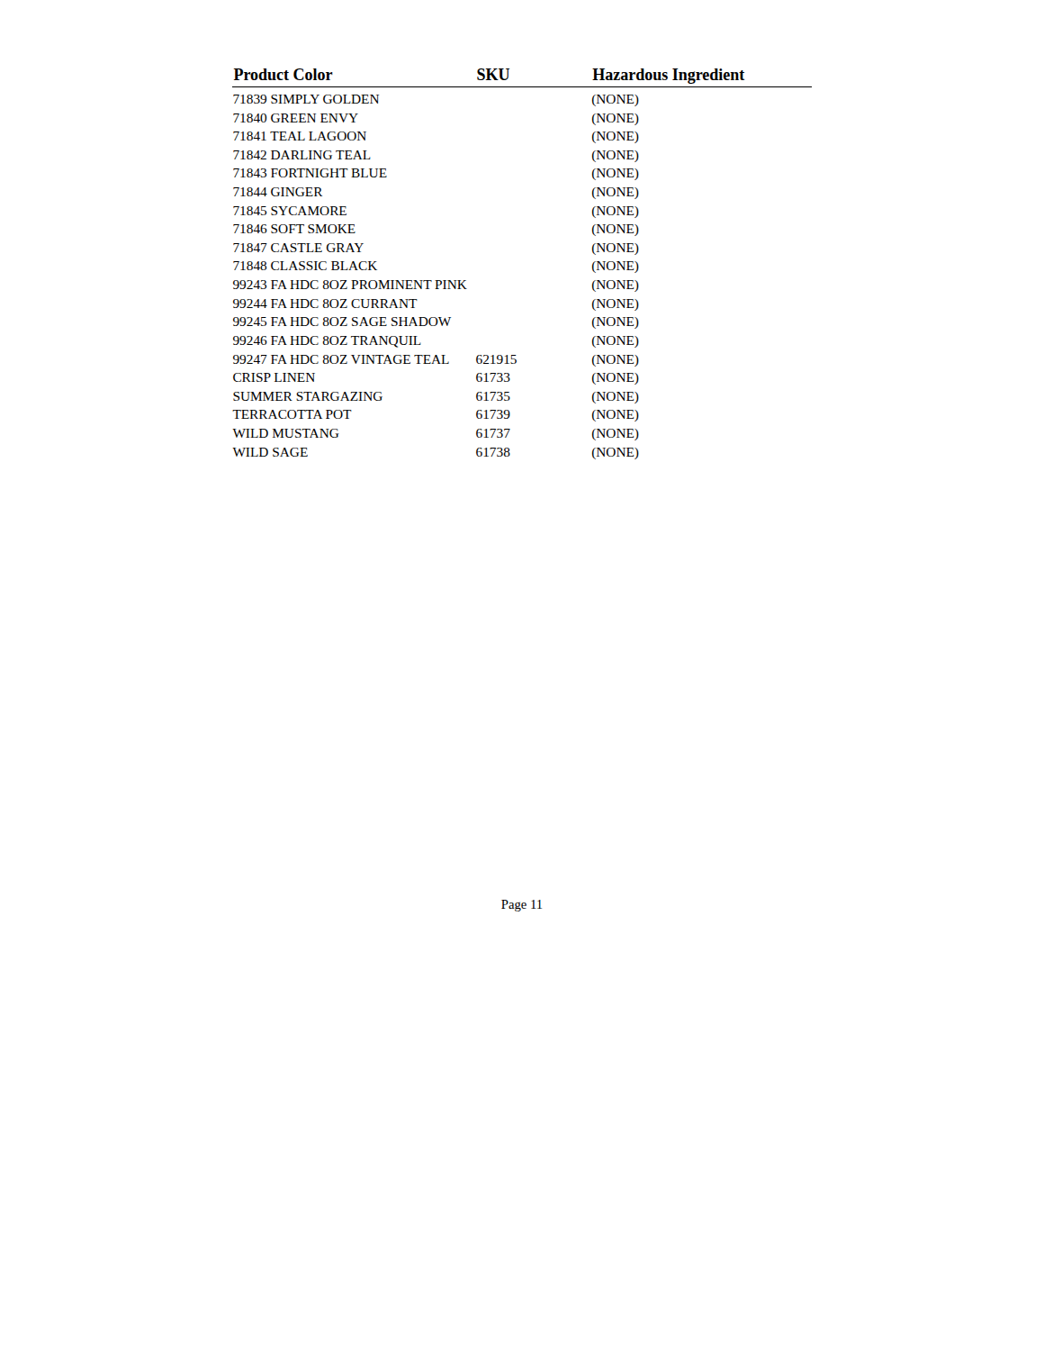| Product Color | SKU | Hazardous Ingredient |
| --- | --- | --- |
| 71839 SIMPLY GOLDEN | | (NONE) |
| 71840 GREEN ENVY | | (NONE) |
| 71841 TEAL LAGOON | | (NONE) |
| 71842 DARLING TEAL | | (NONE) |
| 71843 FORTNIGHT BLUE | | (NONE) |
| 71844 GINGER | | (NONE) |
| 71845 SYCAMORE | | (NONE) |
| 71846 SOFT SMOKE | | (NONE) |
| 71847 CASTLE GRAY | | (NONE) |
| 71848 CLASSIC BLACK | | (NONE) |
| 99243 FA HDC 8OZ PROMINENT PINK | | (NONE) |
| 99244 FA HDC 8OZ CURRANT | | (NONE) |
| 99245 FA HDC 8OZ SAGE SHADOW | | (NONE) |
| 99246 FA HDC 8OZ TRANQUIL | | (NONE) |
| 99247 FA HDC 8OZ VINTAGE TEAL | 621915 | (NONE) |
| CRISP LINEN | 61733 | (NONE) |
| SUMMER STARGAZING | 61735 | (NONE) |
| TERRACOTTA POT | 61739 | (NONE) |
| WILD MUSTANG | 61737 | (NONE) |
| WILD SAGE | 61738 | (NONE) |
Page 11